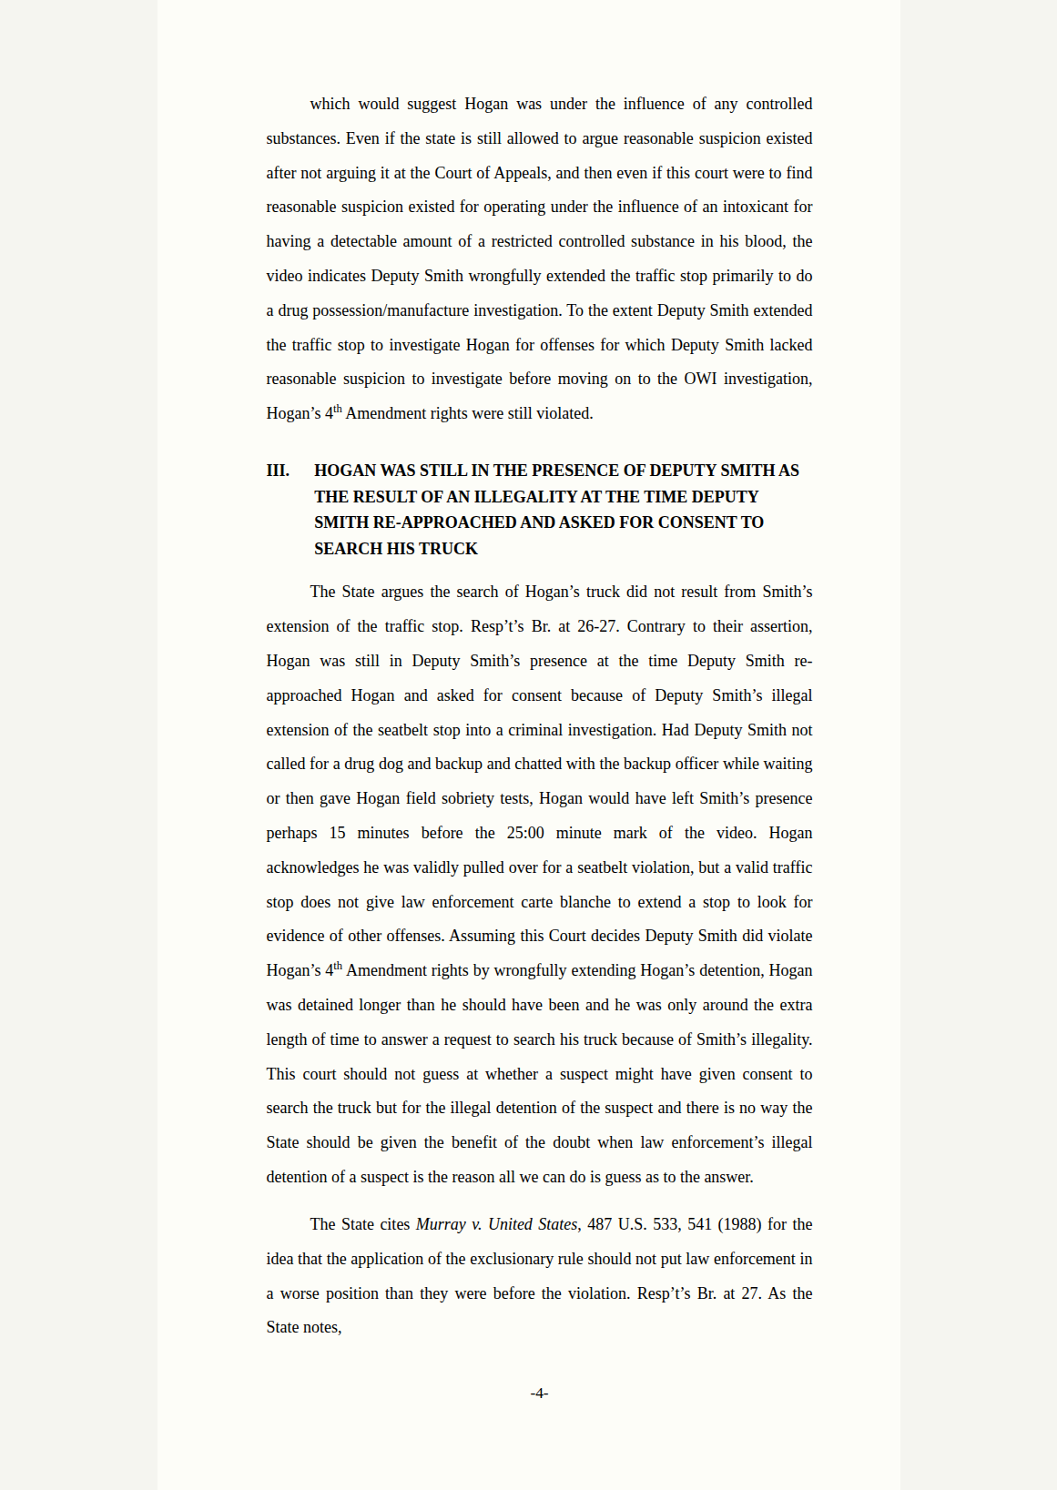which would suggest Hogan was under the influence of any controlled substances. Even if the state is still allowed to argue reasonable suspicion existed after not arguing it at the Court of Appeals, and then even if this court were to find reasonable suspicion existed for operating under the influence of an intoxicant for having a detectable amount of a restricted controlled substance in his blood, the video indicates Deputy Smith wrongfully extended the traffic stop primarily to do a drug possession/manufacture investigation. To the extent Deputy Smith extended the traffic stop to investigate Hogan for offenses for which Deputy Smith lacked reasonable suspicion to investigate before moving on to the OWI investigation, Hogan’s 4th Amendment rights were still violated.
III. Hogan was still in the presence of Deputy Smith as the result of an illegality at the time Deputy Smith re-approached and asked for consent to search his truck
The State argues the search of Hogan’s truck did not result from Smith’s extension of the traffic stop. Resp’t’s Br. at 26-27. Contrary to their assertion, Hogan was still in Deputy Smith’s presence at the time Deputy Smith re-approached Hogan and asked for consent because of Deputy Smith’s illegal extension of the seatbelt stop into a criminal investigation. Had Deputy Smith not called for a drug dog and backup and chatted with the backup officer while waiting or then gave Hogan field sobriety tests, Hogan would have left Smith’s presence perhaps 15 minutes before the 25:00 minute mark of the video. Hogan acknowledges he was validly pulled over for a seatbelt violation, but a valid traffic stop does not give law enforcement carte blanche to extend a stop to look for evidence of other offenses. Assuming this Court decides Deputy Smith did violate Hogan’s 4th Amendment rights by wrongfully extending Hogan’s detention, Hogan was detained longer than he should have been and he was only around the extra length of time to answer a request to search his truck because of Smith’s illegality. This court should not guess at whether a suspect might have given consent to search the truck but for the illegal detention of the suspect and there is no way the State should be given the benefit of the doubt when law enforcement’s illegal detention of a suspect is the reason all we can do is guess as to the answer.
The State cites Murray v. United States, 487 U.S. 533, 541 (1988) for the idea that the application of the exclusionary rule should not put law enforcement in a worse position than they were before the violation. Resp’t’s Br. at 27. As the State notes,
-4-